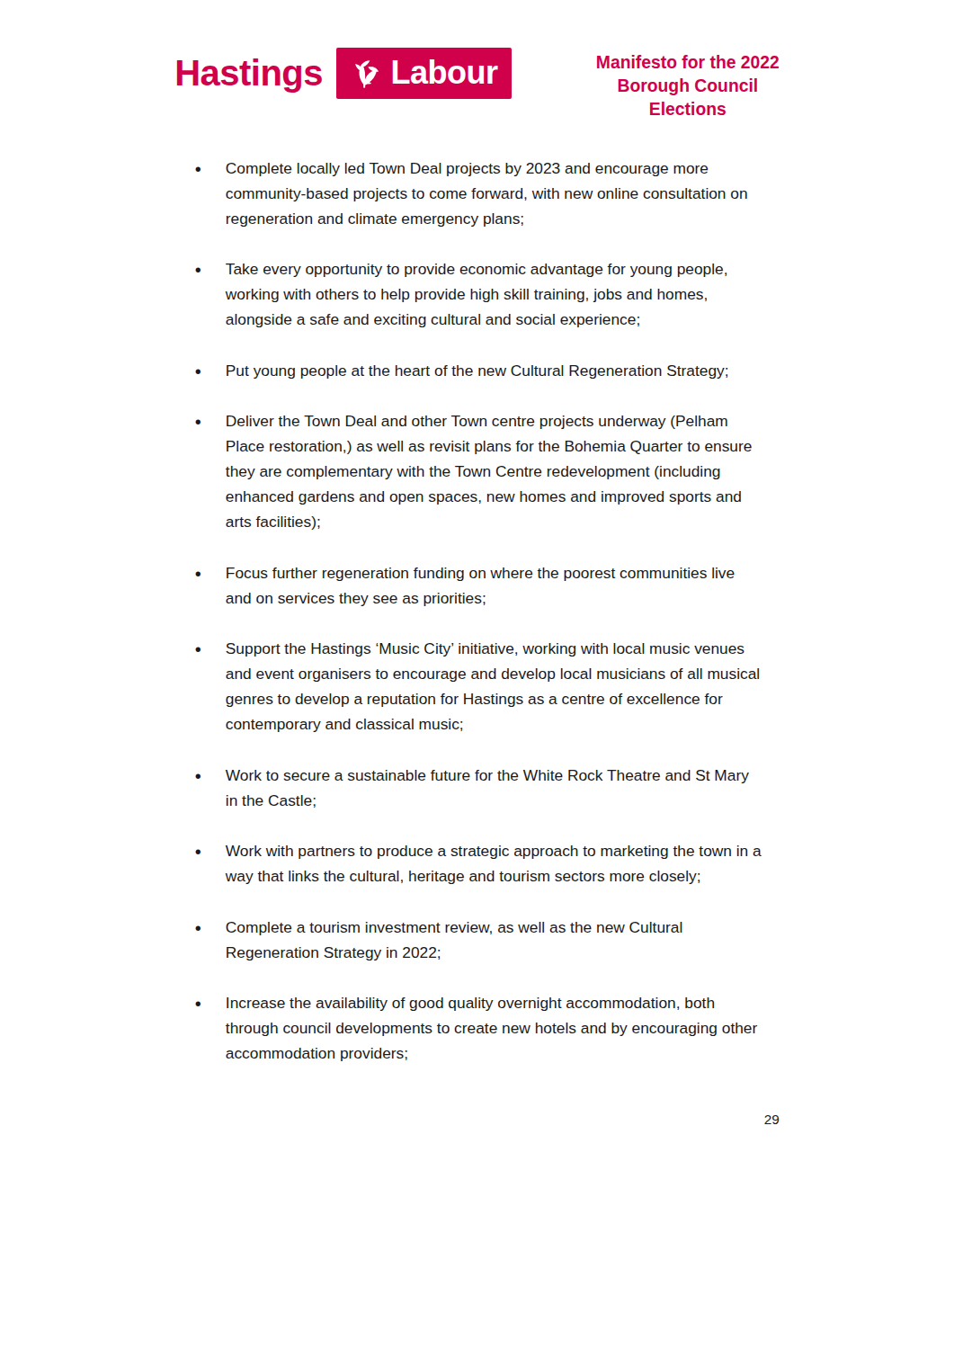Hastings Labour
Manifesto for the 2022
Borough Council
Elections
Complete locally led Town Deal projects by 2023 and encourage more community-based projects to come forward, with new online consultation on regeneration and climate emergency plans;
Take every opportunity to provide economic advantage for young people, working with others to help provide high skill training, jobs and homes, alongside a safe and exciting cultural and social experience;
Put young people at the heart of the new Cultural Regeneration Strategy;
Deliver the Town Deal and other Town centre projects underway (Pelham Place restoration,) as well as revisit plans for the Bohemia Quarter to ensure they are complementary with the Town Centre redevelopment (including enhanced gardens and open spaces, new homes and improved sports and arts facilities);
Focus further regeneration funding on where the poorest communities live and on services they see as priorities;
Support the Hastings ‘Music City’ initiative, working with local music venues and event organisers to encourage and develop local musicians of all musical genres to develop a reputation for Hastings as a centre of excellence for contemporary and classical music;
Work to secure a sustainable future for the White Rock Theatre and St Mary in the Castle;
Work with partners to produce a strategic approach to marketing the town in a way that links the cultural, heritage and tourism sectors more closely;
Complete a tourism investment review, as well as the new Cultural Regeneration Strategy in 2022;
Increase the availability of good quality overnight accommodation, both through council developments to create new hotels and by encouraging other accommodation providers;
29